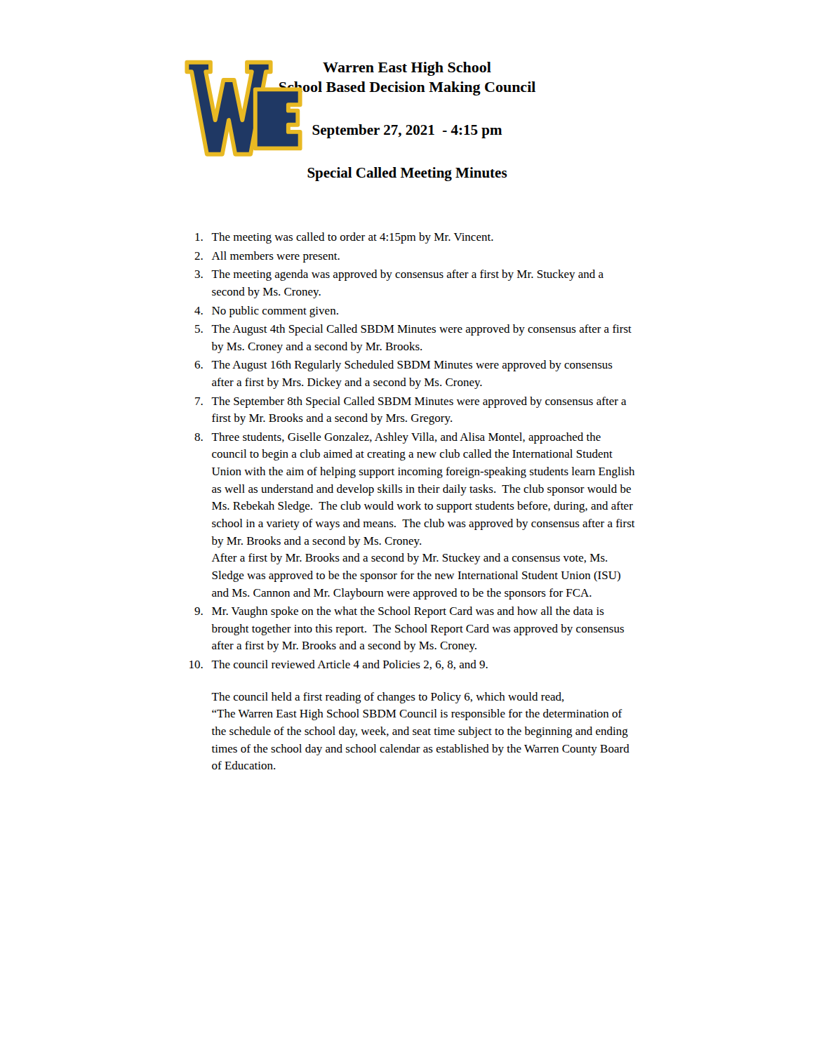Warren East High School WE monogram
Warren East High School
School Based Decision Making Council
September 27, 2021 - 4:15 pm
Special Called Meeting Minutes
The meeting was called to order at 4:15pm by Mr. Vincent.
All members were present.
The meeting agenda was approved by consensus after a first by Mr. Stuckey and a second by Ms. Croney.
No public comment given.
The August 4th Special Called SBDM Minutes were approved by consensus after a first by Ms. Croney and a second by Mr. Brooks.
The August 16th Regularly Scheduled SBDM Minutes were approved by consensus after a first by Mrs. Dickey and a second by Ms. Croney.
The September 8th Special Called SBDM Minutes were approved by consensus after a first by Mr. Brooks and a second by Mrs. Gregory.
Three students, Giselle Gonzalez, Ashley Villa, and Alisa Montel, approached the council to begin a club aimed at creating a new club called the International Student Union with the aim of helping support incoming foreign-speaking students learn English as well as understand and develop skills in their daily tasks. The club sponsor would be Ms. Rebekah Sledge. The club would work to support students before, during, and after school in a variety of ways and means. The club was approved by consensus after a first by Mr. Brooks and a second by Ms. Croney.
After a first by Mr. Brooks and a second by Mr. Stuckey and a consensus vote, Ms. Sledge was approved to be the sponsor for the new International Student Union (ISU) and Ms. Cannon and Mr. Claybourn were approved to be the sponsors for FCA.
Mr. Vaughn spoke on the what the School Report Card was and how all the data is brought together into this report. The School Report Card was approved by consensus after a first by Mr. Brooks and a second by Ms. Croney.
The council reviewed Article 4 and Policies 2, 6, 8, and 9.
The council held a first reading of changes to Policy 6, which would read,
“The Warren East High School SBDM Council is responsible for the determination of the schedule of the school day, week, and seat time subject to the beginning and ending times of the school day and school calendar as established by the Warren County Board of Education.